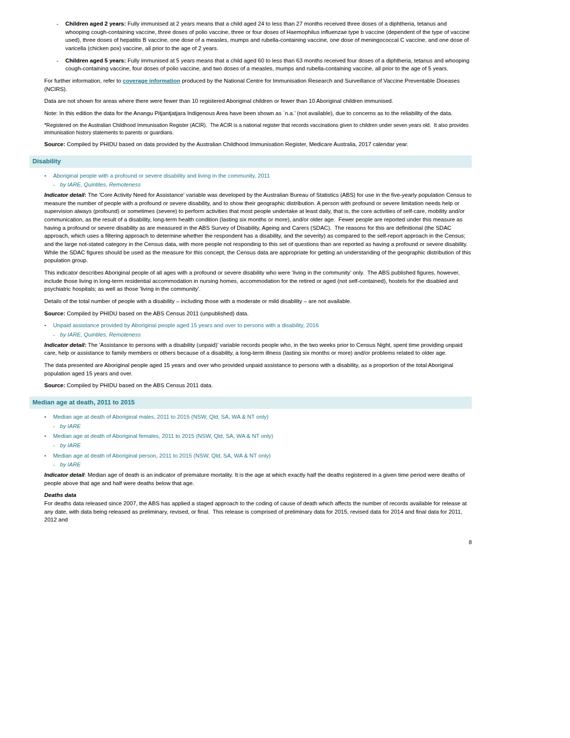Children aged 2 years: Fully immunised at 2 years means that a child aged 24 to less than 27 months received three doses of a diphtheria, tetanus and whooping cough-containing vaccine, three doses of polio vaccine, three or four doses of Haemophilus influenzae type b vaccine (dependent of the type of vaccine used), three doses of hepatitis B vaccine, one dose of a measles, mumps and rubella-containing vaccine, one dose of meningococcal C vaccine, and one dose of varicella (chicken pox) vaccine, all prior to the age of 2 years.
Children aged 5 years: Fully immunised at 5 years means that a child aged 60 to less than 63 months received four doses of a diphtheria, tetanus and whooping cough-containing vaccine, four doses of polio vaccine, and two doses of a measles, mumps and rubella-containing vaccine, all prior to the age of 5 years.
For further information, refer to coverage information produced by the National Centre for Immunisation Research and Surveillance of Vaccine Preventable Diseases (NCIRS).
Data are not shown for areas where there were fewer than 10 registered Aboriginal children or fewer than 10 Aboriginal children immunised.
Note: In this edition the data for the Anangu Pitjantjatjara Indigenous Area have been shown as `n.a.' (not available), due to concerns as to the reliability of the data.
*Registered on the Australian Childhood Immunisation Register (ACIR). The ACIR is a national register that records vaccinations given to children under seven years old. It also provides immunisation history statements to parents or guardians.
Source: Compiled by PHIDU based on data provided by the Australian Childhood Immunisation Register, Medicare Australia, 2017 calendar year.
Disability
Aboriginal people with a profound or severe disability and living in the community, 2011
by IARE, Quintiles, Remoteness
Indicator detail: The 'Core Activity Need for Assistance' variable was developed by the Australian Bureau of Statistics (ABS) for use in the five-yearly population Census to measure the number of people with a profound or severe disability, and to show their geographic distribution. A person with profound or severe limitation needs help or supervision always (profound) or sometimes (severe) to perform activities that most people undertake at least daily, that is, the core activities of self-care, mobility and/or communication, as the result of a disability, long-term health condition (lasting six months or more), and/or older age. Fewer people are reported under this measure as having a profound or severe disability as are measured in the ABS Survey of Disability, Ageing and Carers (SDAC). The reasons for this are definitional (the SDAC approach, which uses a filtering approach to determine whether the respondent has a disability, and the severity) as compared to the self-report approach in the Census; and the large not-stated category in the Census data, with more people not responding to this set of questions than are reported as having a profound or severe disability. While the SDAC figures should be used as the measure for this concept, the Census data are appropriate for getting an understanding of the geographic distribution of this population group.
This indicator describes Aboriginal people of all ages with a profound or severe disability who were ‘living in the community’ only. The ABS published figures, however, include those living in long-term residential accommodation in nursing homes, accommodation for the retired or aged (not self-contained), hostels for the disabled and psychiatric hospitals; as well as those 'living in the community'.
Details of the total number of people with a disability – including those with a moderate or mild disability – are not available.
Source: Compiled by PHIDU based on the ABS Census 2011 (unpublished) data.
Unpaid assistance provided by Aboriginal people aged 15 years and over to persons with a disability, 2016
by IARE, Quintiles, Remoteness
Indicator detail: The 'Assistance to persons with a disability (unpaid)’ variable records people who, in the two weeks prior to Census Night, spent time providing unpaid care, help or assistance to family members or others because of a disability, a long-term illness (lasting six months or more) and/or problems related to older age.
The data presented are Aboriginal people aged 15 years and over who provided unpaid assistance to persons with a disability, as a proportion of the total Aboriginal population aged 15 years and over.
Source: Compiled by PHIDU based on the ABS Census 2011 data.
Median age at death, 2011 to 2015
Median age at death of Aboriginal males, 2011 to 2015 (NSW, Qld, SA, WA & NT only)
by IARE
Median age at death of Aboriginal females, 2011 to 2015 (NSW, Qld, SA, WA & NT only)
by IARE
Median age at death of Aboriginal person, 2011 to 2015 (NSW, Qld, SA, WA & NT only)
by IARE
Indicator detail: Median age of death is an indicator of premature mortality. It is the age at which exactly half the deaths registered in a given time period were deaths of people above that age and half were deaths below that age.
Deaths data
For deaths data released since 2007, the ABS has applied a staged approach to the coding of cause of death which affects the number of records available for release at any date, with data being released as preliminary, revised, or final. This release is comprised of preliminary data for 2015, revised data for 2014 and final data for 2011, 2012 and
8